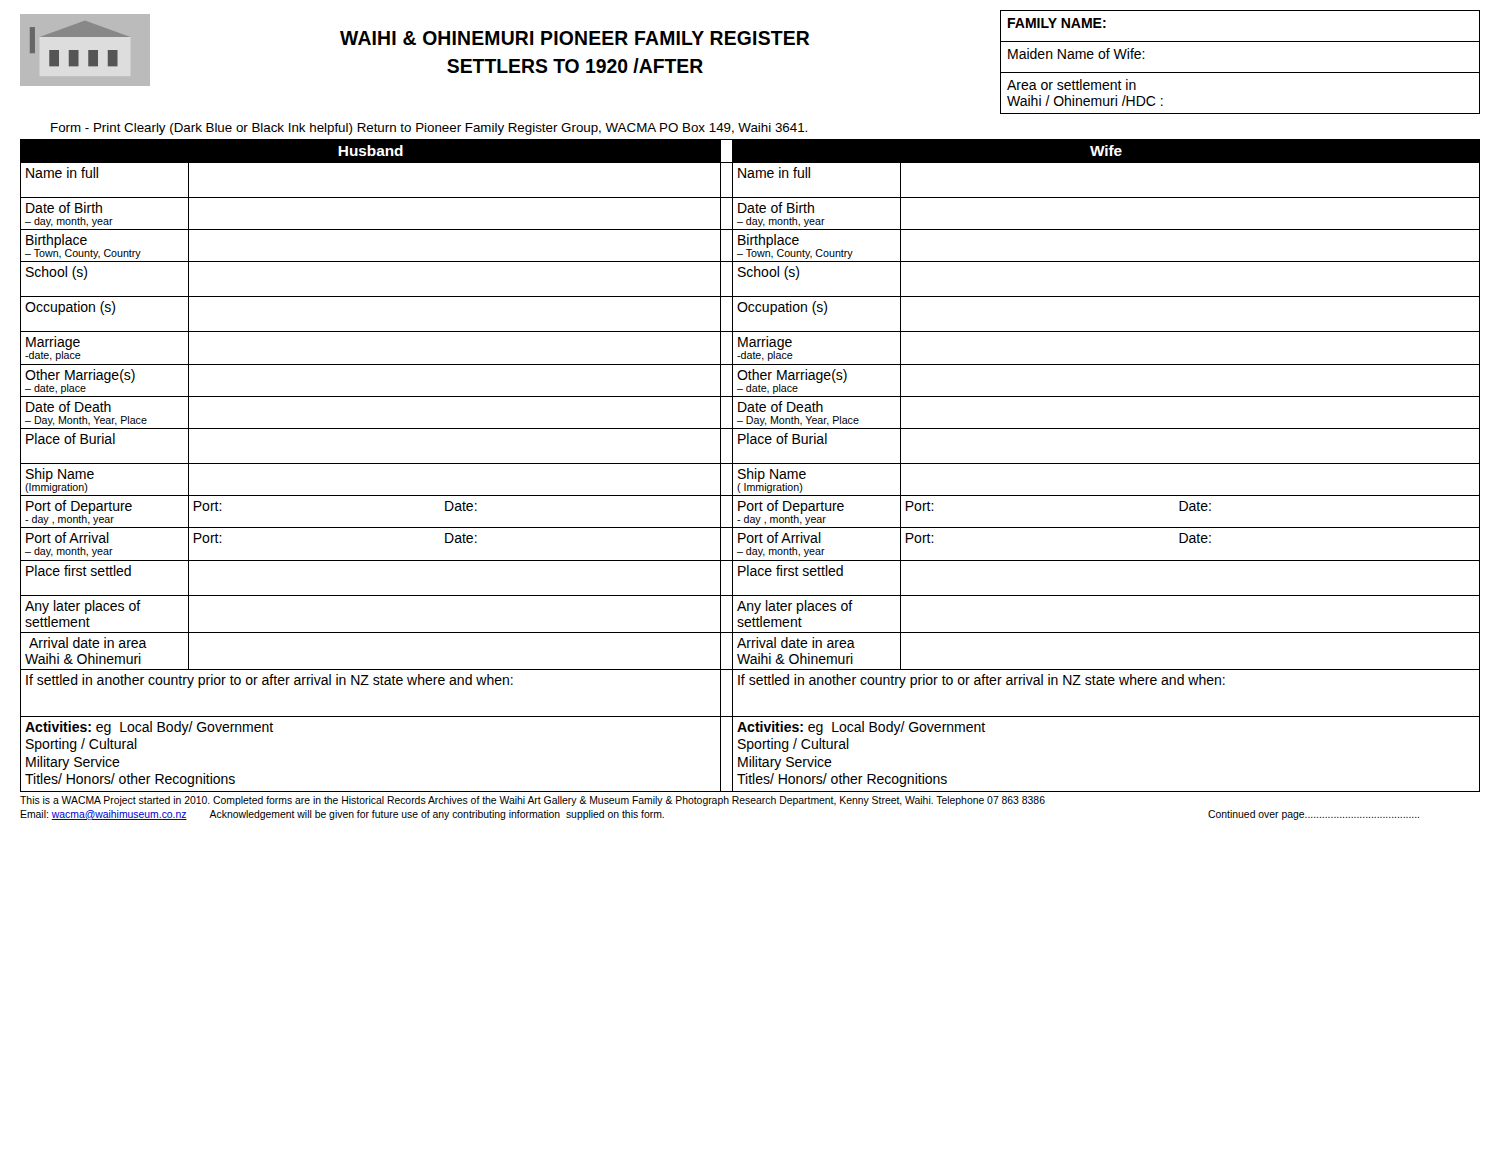WAIHI & OHINEMURI PIONEER FAMILY REGISTER
SETTLERS TO 1920 /AFTER
| FAMILY NAME: |
| Maiden Name of Wife: |
| Area or settlement in Waihi / Ohinemuri /HDC : |
Form - Print Clearly (Dark Blue or Black Ink helpful) Return to Pioneer Family Register Group, WACMA PO Box 149, Waihi 3641.
| Husband | | Wife |
| Name in full | | | Name in full | |
| Date of Birth – day, month, year | | | Date of Birth – day, month, year | |
| Birthplace – Town, County, Country | | | Birthplace – Town, County, Country | |
| School (s) | | | School (s) | |
| Occupation (s) | | | Occupation (s) | |
| Marriage -date, place | | | Marriage -date, place | |
| Other Marriage(s) – date, place | | | Other Marriage(s) – date, place | |
| Date of Death – Day, Month, Year, Place | | | Date of Death – Day, Month, Year, Place | |
| Place of Burial | | | Place of Burial | |
| Ship Name (Immigration) | | | Ship Name ( Immigration) | |
| Port of Departure - day , month, year | Port: Date: | | Port of Departure - day , month, year | Port: Date: |
| Port of Arrival – day, month, year | Port: Date: | | Port of Arrival – day, month, year | Port: Date: |
| Place first settled | | | Place first settled | |
| Any later places of settlement | | | Any later places of settlement | |
| Arrival date in area Waihi & Ohinemuri | | | Arrival date in area Waihi & Ohinemuri | |
| If settled in another country prior to or after arrival in NZ state where and when: | | If settled in another country prior to or after arrival in NZ state where and when: |
| Activities: eg Local Body/ Government Sporting / Cultural Military Service Titles/ Honors/ other Recognitions | | Activities: eg Local Body/ Government Sporting / Cultural Military Service Titles/ Honors/ other Recognitions |
This is a WACMA Project started in 2010. Completed forms are in the Historical Records Archives of the Waihi Art Gallery & Museum Family & Photograph Research Department, Kenny Street, Waihi. Telephone 07 863 8386
Email: wacma@waihimuseum.co.nz Acknowledgement will be given for future use of any contributing information supplied on this form. Continued over page........................................